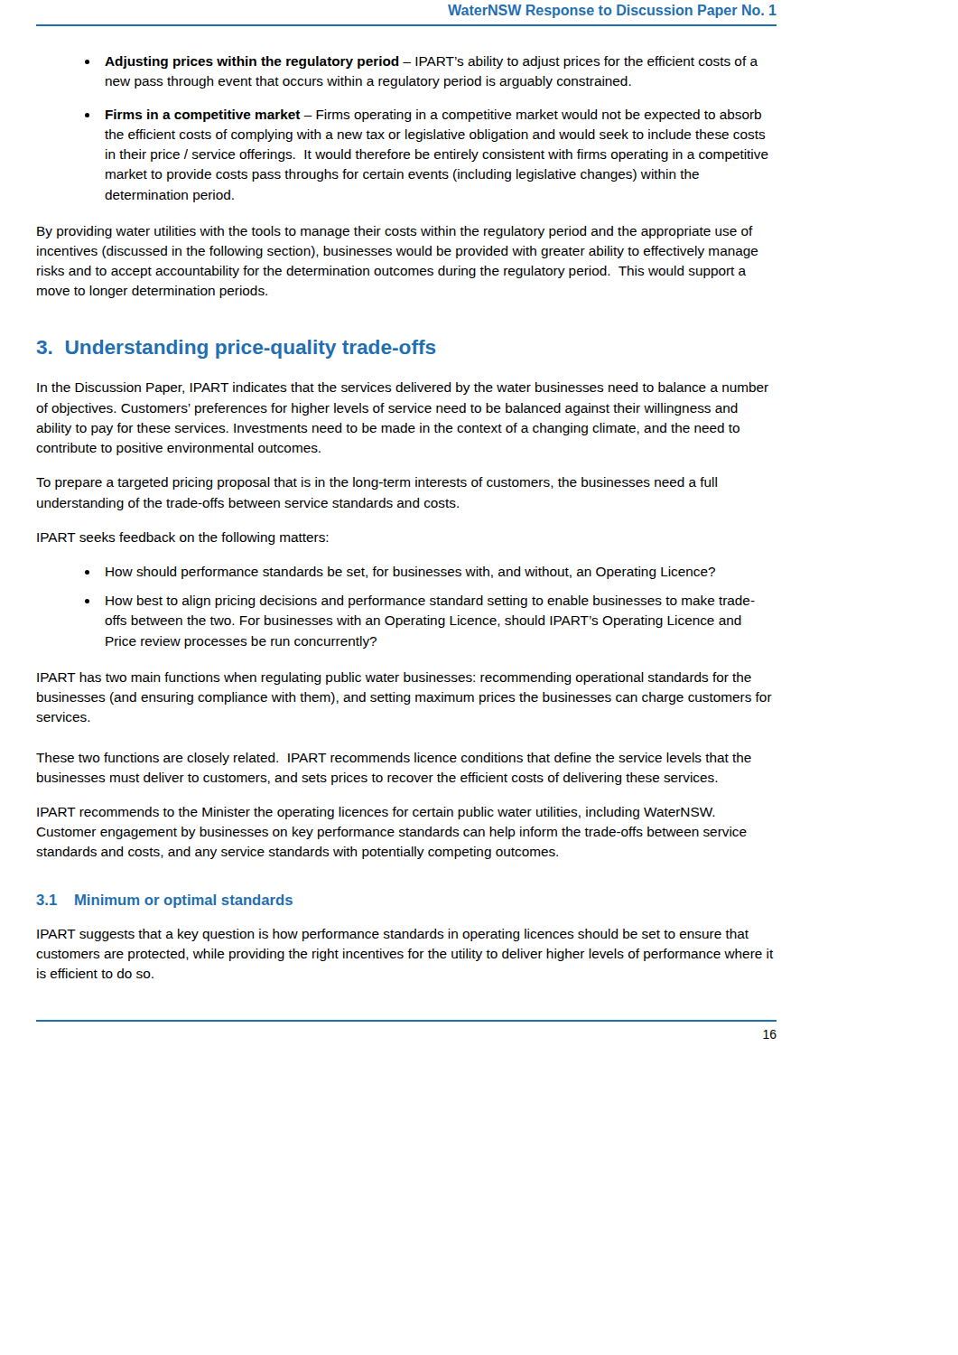WaterNSW Response to Discussion Paper No. 1
Adjusting prices within the regulatory period – IPART’s ability to adjust prices for the efficient costs of a new pass through event that occurs within a regulatory period is arguably constrained.
Firms in a competitive market – Firms operating in a competitive market would not be expected to absorb the efficient costs of complying with a new tax or legislative obligation and would seek to include these costs in their price / service offerings. It would therefore be entirely consistent with firms operating in a competitive market to provide costs pass throughs for certain events (including legislative changes) within the determination period.
By providing water utilities with the tools to manage their costs within the regulatory period and the appropriate use of incentives (discussed in the following section), businesses would be provided with greater ability to effectively manage risks and to accept accountability for the determination outcomes during the regulatory period. This would support a move to longer determination periods.
3. Understanding price-quality trade-offs
In the Discussion Paper, IPART indicates that the services delivered by the water businesses need to balance a number of objectives. Customers’ preferences for higher levels of service need to be balanced against their willingness and ability to pay for these services. Investments need to be made in the context of a changing climate, and the need to contribute to positive environmental outcomes.
To prepare a targeted pricing proposal that is in the long-term interests of customers, the businesses need a full understanding of the trade-offs between service standards and costs.
IPART seeks feedback on the following matters:
How should performance standards be set, for businesses with, and without, an Operating Licence?
How best to align pricing decisions and performance standard setting to enable businesses to make trade-offs between the two. For businesses with an Operating Licence, should IPART’s Operating Licence and Price review processes be run concurrently?
IPART has two main functions when regulating public water businesses: recommending operational standards for the businesses (and ensuring compliance with them), and setting maximum prices the businesses can charge customers for services.
These two functions are closely related. IPART recommends licence conditions that define the service levels that the businesses must deliver to customers, and sets prices to recover the efficient costs of delivering these services.
IPART recommends to the Minister the operating licences for certain public water utilities, including WaterNSW. Customer engagement by businesses on key performance standards can help inform the trade-offs between service standards and costs, and any service standards with potentially competing outcomes.
3.1 Minimum or optimal standards
IPART suggests that a key question is how performance standards in operating licences should be set to ensure that customers are protected, while providing the right incentives for the utility to deliver higher levels of performance where it is efficient to do so.
16